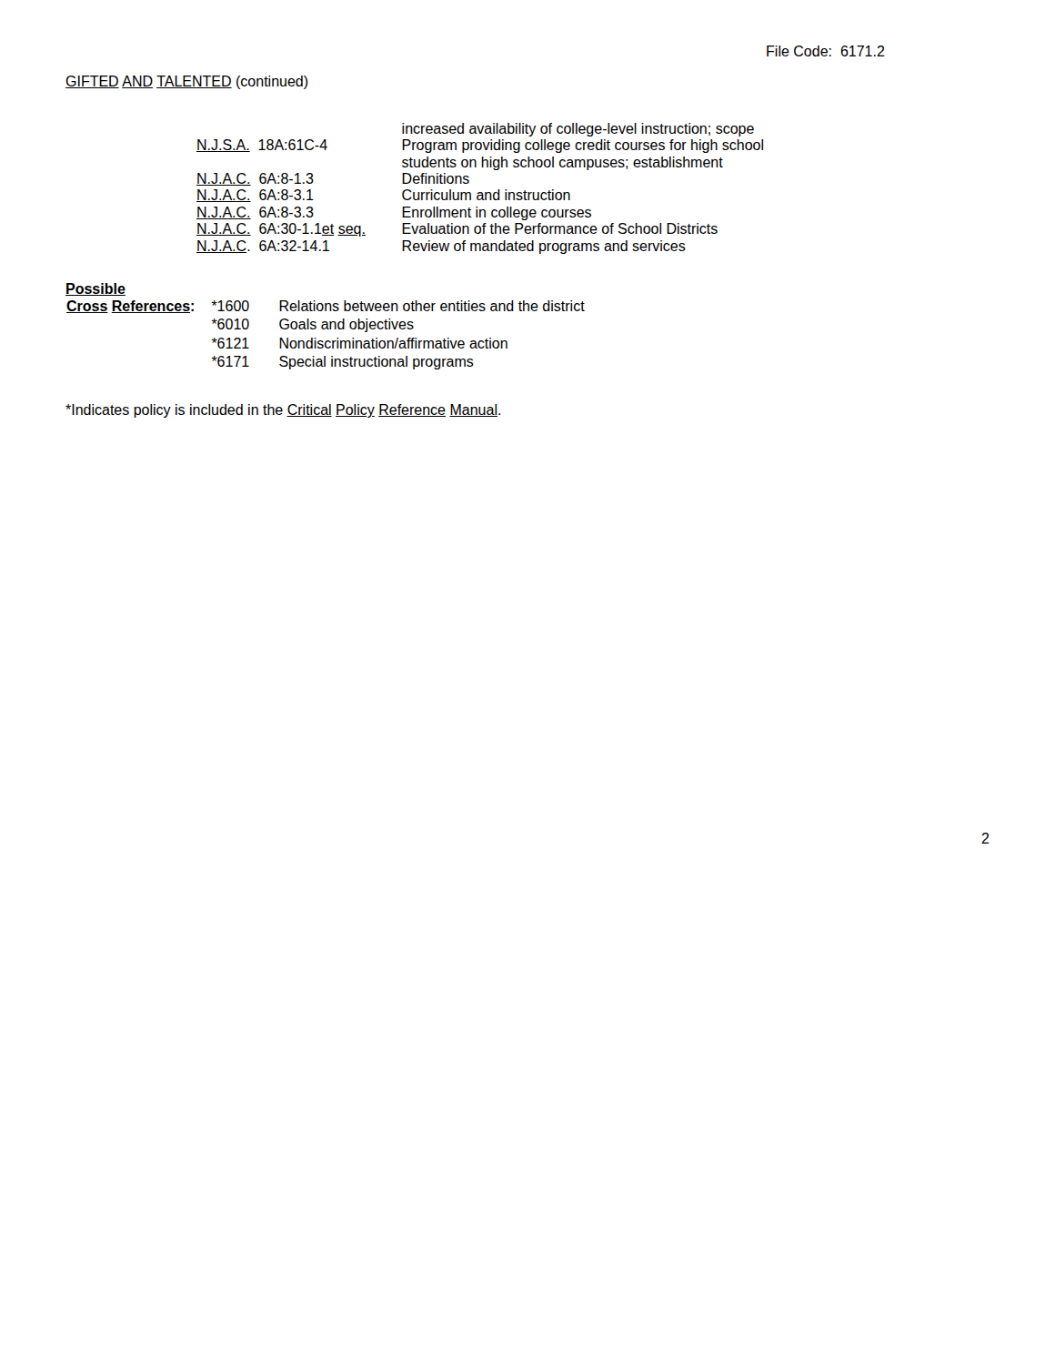File Code: 6171.2
GIFTED AND TALENTED (continued)
| | increased availability of college-level instruction; scope |
| N.J.S.A. 18A:61C-4 | Program providing college credit courses for high school |
| | students on high school campuses; establishment |
| N.J.A.C. 6A:8-1.3 | Definitions |
| N.J.A.C. 6A:8-3.1 | Curriculum and instruction |
| N.J.A.C. 6A:8-3.3 | Enrollment in college courses |
| N.J.A.C. 6A:30-1.1 et seq. | Evaluation of the Performance of School Districts |
| N.J.A.C . 6A:32-14.1 | Review of mandated programs and services |
Possible
| Cross References : | *1600 | Relations between other entities and the district |
| | *6010 | Goals and objectives |
| | *6121 | Nondiscrimination/affirmative action |
| | *6171 | Special instructional programs |
*Indicates policy is included in the Critical Policy Reference Manual.
2